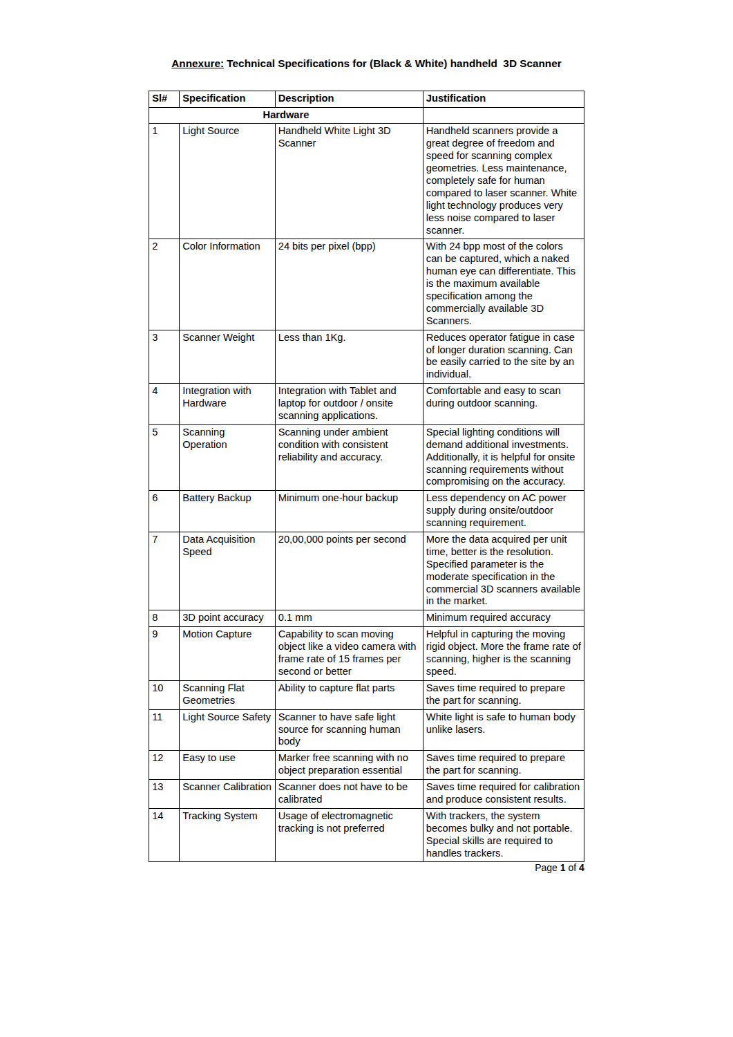Annexure: Technical Specifications for (Black & White) handheld 3D Scanner
| Sl# | Specification | Description | Justification |
| --- | --- | --- | --- |
| Hardware | |
| 1 | Light Source | Handheld White Light 3D Scanner | Handheld scanners provide a great degree of freedom and speed for scanning complex geometries. Less maintenance, completely safe for human compared to laser scanner. White light technology produces very less noise compared to laser scanner. |
| 2 | Color Information | 24 bits per pixel (bpp) | With 24 bpp most of the colors can be captured, which a naked human eye can differentiate. This is the maximum available specification among the commercially available 3D Scanners. |
| 3 | Scanner Weight | Less than 1Kg. | Reduces operator fatigue in case of longer duration scanning. Can be easily carried to the site by an individual. |
| 4 | Integration with Hardware | Integration with Tablet and laptop for outdoor / onsite scanning applications. | Comfortable and easy to scan during outdoor scanning. |
| 5 | Scanning Operation | Scanning under ambient condition with consistent reliability and accuracy. | Special lighting conditions will demand additional investments. Additionally, it is helpful for onsite scanning requirements without compromising on the accuracy. |
| 6 | Battery Backup | Minimum one-hour backup | Less dependency on AC power supply during onsite/outdoor scanning requirement. |
| 7 | Data Acquisition Speed | 20,00,000 points per second | More the data acquired per unit time, better is the resolution. Specified parameter is the moderate specification in the commercial 3D scanners available in the market. |
| 8 | 3D point accuracy | 0.1 mm | Minimum required accuracy |
| 9 | Motion Capture | Capability to scan moving object like a video camera with frame rate of 15 frames per second or better | Helpful in capturing the moving rigid object. More the frame rate of scanning, higher is the scanning speed. |
| 10 | Scanning Flat Geometries | Ability to capture flat parts | Saves time required to prepare the part for scanning. |
| 11 | Light Source Safety | Scanner to have safe light source for scanning human body | White light is safe to human body unlike lasers. |
| 12 | Easy to use | Marker free scanning with no object preparation essential | Saves time required to prepare the part for scanning. |
| 13 | Scanner Calibration | Scanner does not have to be calibrated | Saves time required for calibration and produce consistent results. |
| 14 | Tracking System | Usage of electromagnetic tracking is not preferred | With trackers, the system becomes bulky and not portable. Special skills are required to handles trackers. |
Page 1 of 4